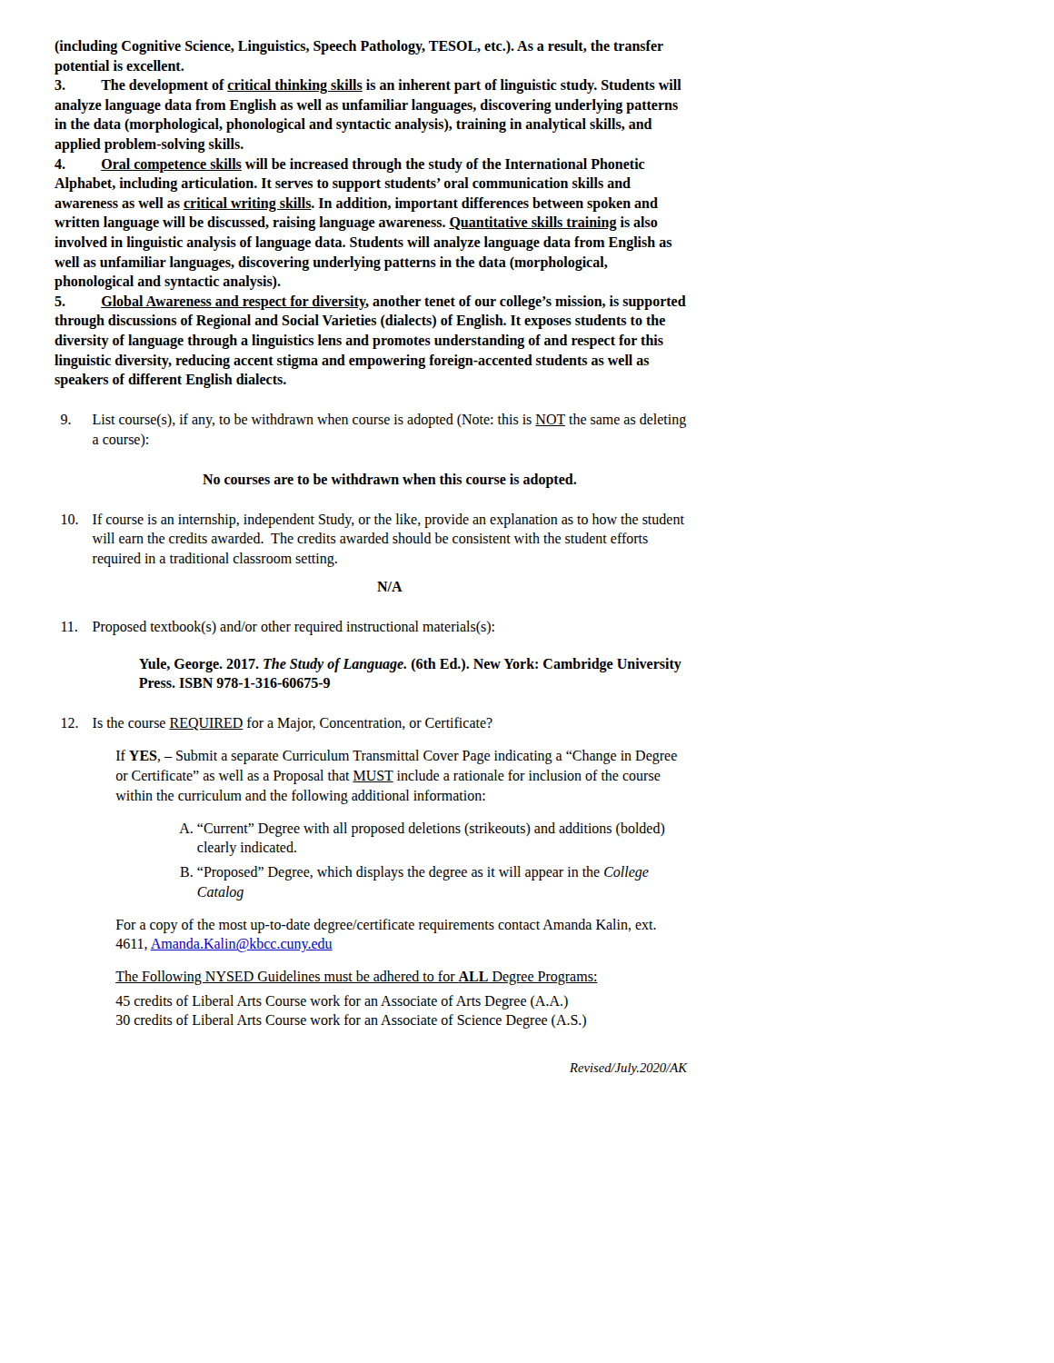(including Cognitive Science, Linguistics, Speech Pathology, TESOL, etc.). As a result, the transfer potential is excellent.
3. The development of critical thinking skills is an inherent part of linguistic study. Students will analyze language data from English as well as unfamiliar languages, discovering underlying patterns in the data (morphological, phonological and syntactic analysis), training in analytical skills, and applied problem-solving skills.
4. Oral competence skills will be increased through the study of the International Phonetic Alphabet, including articulation. It serves to support students’ oral communication skills and awareness as well as critical writing skills. In addition, important differences between spoken and written language will be discussed, raising language awareness. Quantitative skills training is also involved in linguistic analysis of language data. Students will analyze language data from English as well as unfamiliar languages, discovering underlying patterns in the data (morphological, phonological and syntactic analysis).
5. Global Awareness and respect for diversity, another tenet of our college’s mission, is supported through discussions of Regional and Social Varieties (dialects) of English. It exposes students to the diversity of language through a linguistics lens and promotes understanding of and respect for this linguistic diversity, reducing accent stigma and empowering foreign-accented students as well as speakers of different English dialects.
List course(s), if any, to be withdrawn when course is adopted (Note: this is NOT the same as deleting a course):
No courses are to be withdrawn when this course is adopted.
If course is an internship, independent Study, or the like, provide an explanation as to how the student will earn the credits awarded. The credits awarded should be consistent with the student efforts required in a traditional classroom setting.
N/A
Proposed textbook(s) and/or other required instructional materials(s):
Yule, George. 2017. The Study of Language. (6th Ed.). New York: Cambridge University Press. ISBN 978-1-316-60675-9
Is the course REQUIRED for a Major, Concentration, or Certificate?
If YES, – Submit a separate Curriculum Transmittal Cover Page indicating a “Change in Degree or Certificate” as well as a Proposal that MUST include a rationale for inclusion of the course within the curriculum and the following additional information:
“Current” Degree with all proposed deletions (strikeouts) and additions (bolded) clearly indicated.
“Proposed” Degree, which displays the degree as it will appear in the College Catalog
For a copy of the most up-to-date degree/certificate requirements contact Amanda Kalin, ext. 4611, Amanda.Kalin@kbcc.cuny.edu
The Following NYSED Guidelines must be adhered to for ALL Degree Programs:
45 credits of Liberal Arts Course work for an Associate of Arts Degree (A.A.)
30 credits of Liberal Arts Course work for an Associate of Science Degree (A.S.)
Revised/July.2020/AK